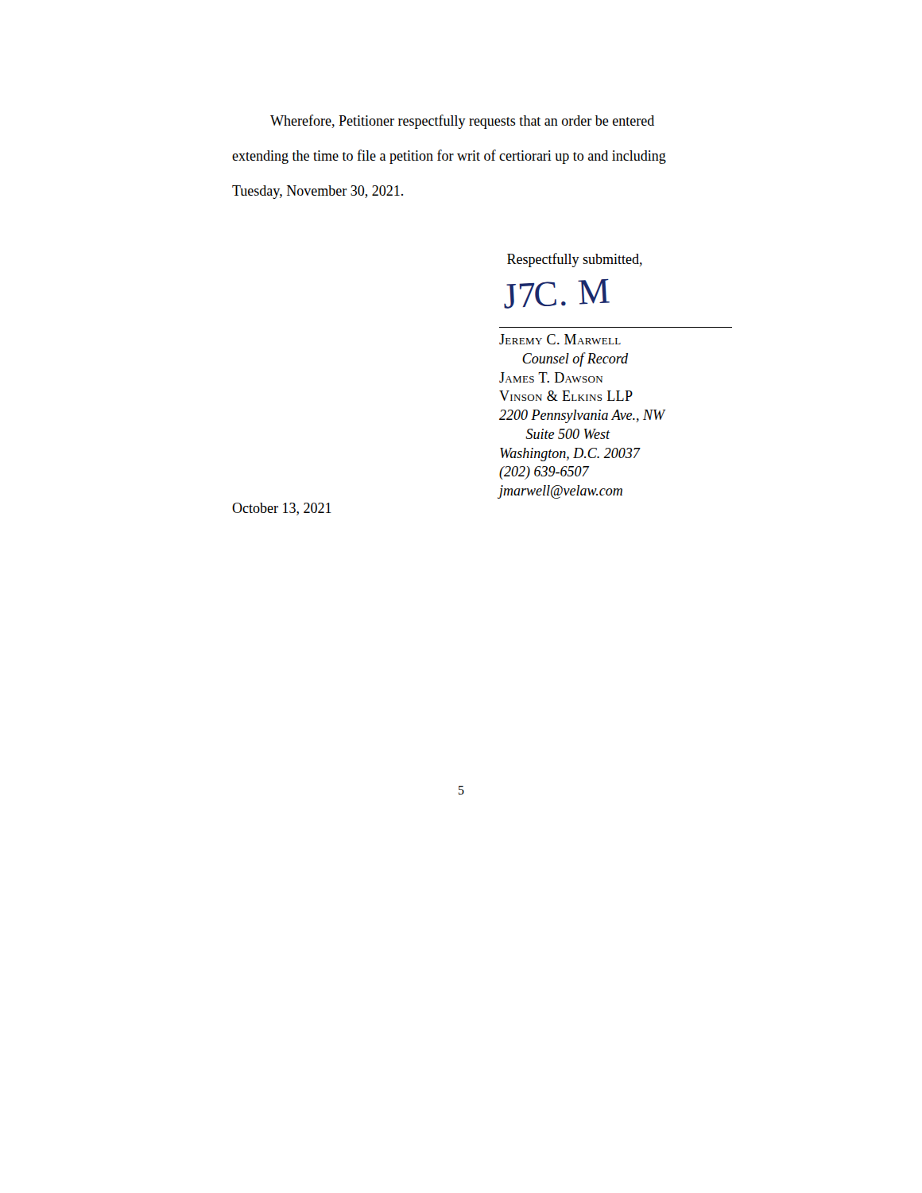Wherefore, Petitioner respectfully requests that an order be entered extending the time to file a petition for writ of certiorari up to and including Tuesday, November 30, 2021.
Respectfully submitted,
J7 C. M
Jeremy C. Marwell
Counsel of Record
James T. Dawson
Vinson & Elkins LLP
2200 Pennsylvania Ave., NW
Suite 500 West
Washington, D.C. 20037
(202) 639-6507
jmarwell@velaw.com
October 13, 2021
5